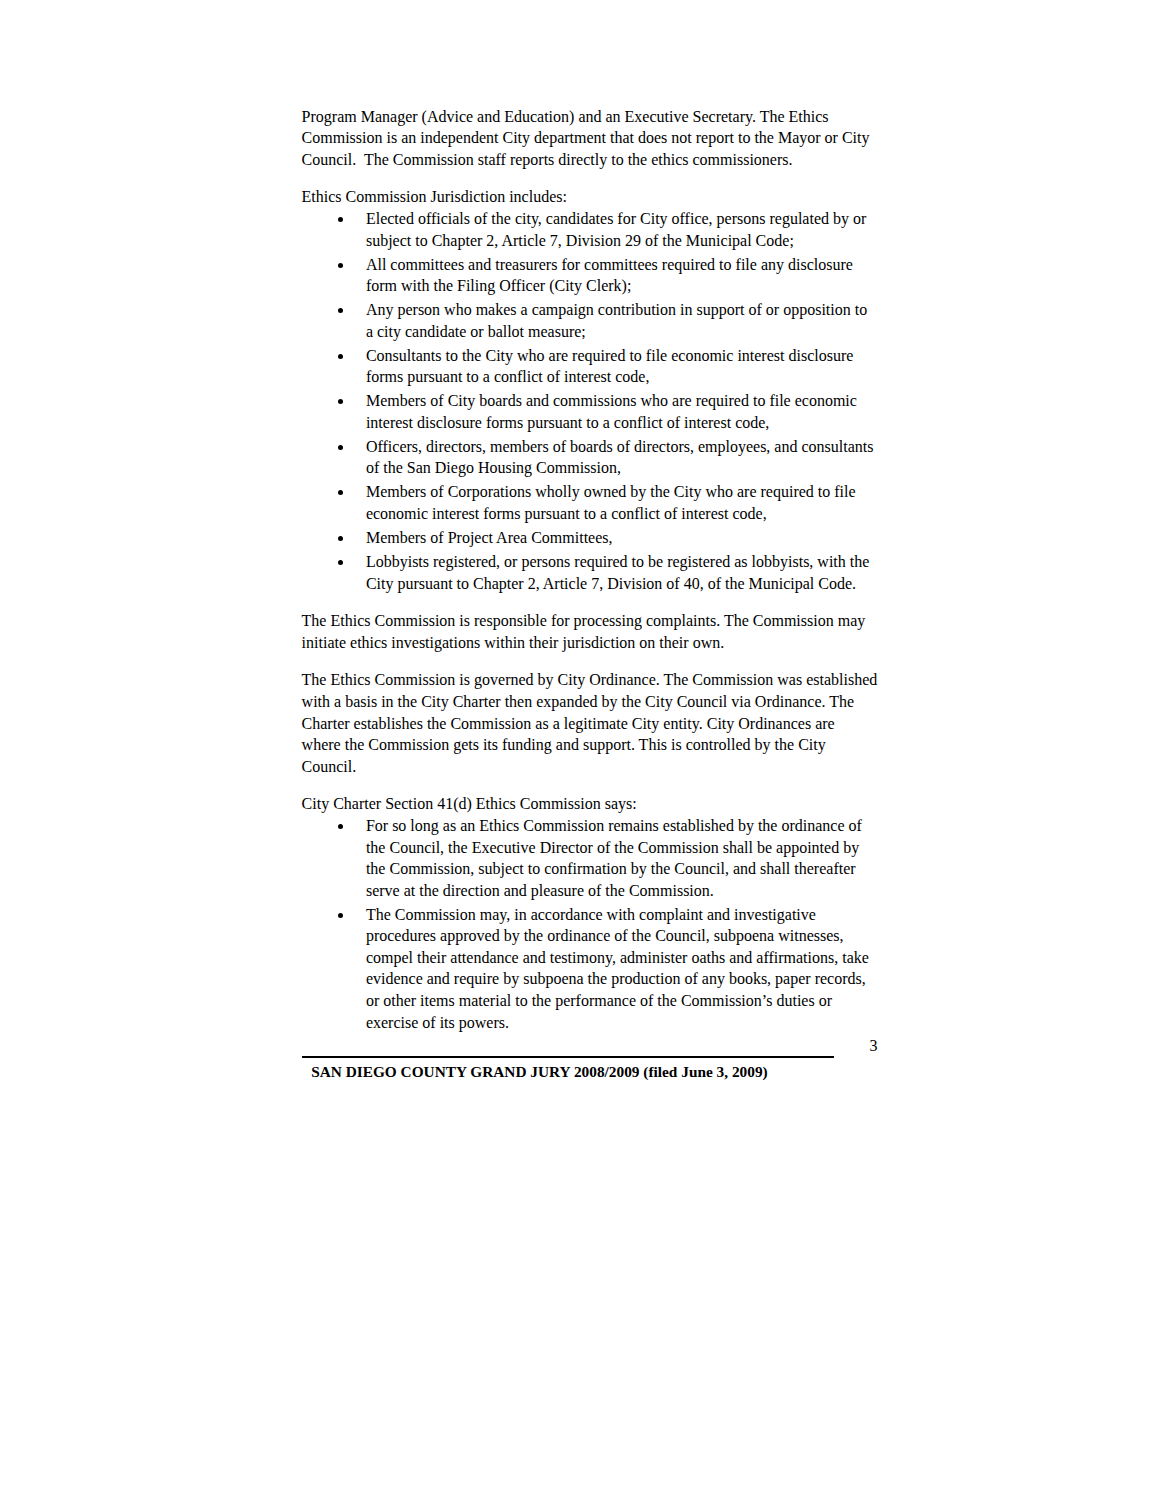Program Manager (Advice and Education) and an Executive Secretary. The Ethics Commission is an independent City department that does not report to the Mayor or City Council. The Commission staff reports directly to the ethics commissioners.
Ethics Commission Jurisdiction includes:
Elected officials of the city, candidates for City office, persons regulated by or subject to Chapter 2, Article 7, Division 29 of the Municipal Code;
All committees and treasurers for committees required to file any disclosure form with the Filing Officer (City Clerk);
Any person who makes a campaign contribution in support of or opposition to a city candidate or ballot measure;
Consultants to the City who are required to file economic interest disclosure forms pursuant to a conflict of interest code,
Members of City boards and commissions who are required to file economic interest disclosure forms pursuant to a conflict of interest code,
Officers, directors, members of boards of directors, employees, and consultants of the San Diego Housing Commission,
Members of Corporations wholly owned by the City who are required to file economic interest forms pursuant to a conflict of interest code,
Members of Project Area Committees,
Lobbyists registered, or persons required to be registered as lobbyists, with the City pursuant to Chapter 2, Article 7, Division of 40, of the Municipal Code.
The Ethics Commission is responsible for processing complaints. The Commission may initiate ethics investigations within their jurisdiction on their own.
The Ethics Commission is governed by City Ordinance. The Commission was established with a basis in the City Charter then expanded by the City Council via Ordinance. The Charter establishes the Commission as a legitimate City entity. City Ordinances are where the Commission gets its funding and support. This is controlled by the City Council.
City Charter Section 41(d) Ethics Commission says:
For so long as an Ethics Commission remains established by the ordinance of the Council, the Executive Director of the Commission shall be appointed by the Commission, subject to confirmation by the Council, and shall thereafter serve at the direction and pleasure of the Commission.
The Commission may, in accordance with complaint and investigative procedures approved by the ordinance of the Council, subpoena witnesses, compel their attendance and testimony, administer oaths and affirmations, take evidence and require by subpoena the production of any books, paper records, or other items material to the performance of the Commission’s duties or exercise of its powers.
3
SAN DIEGO COUNTY GRAND JURY 2008/2009 (filed June 3, 2009)